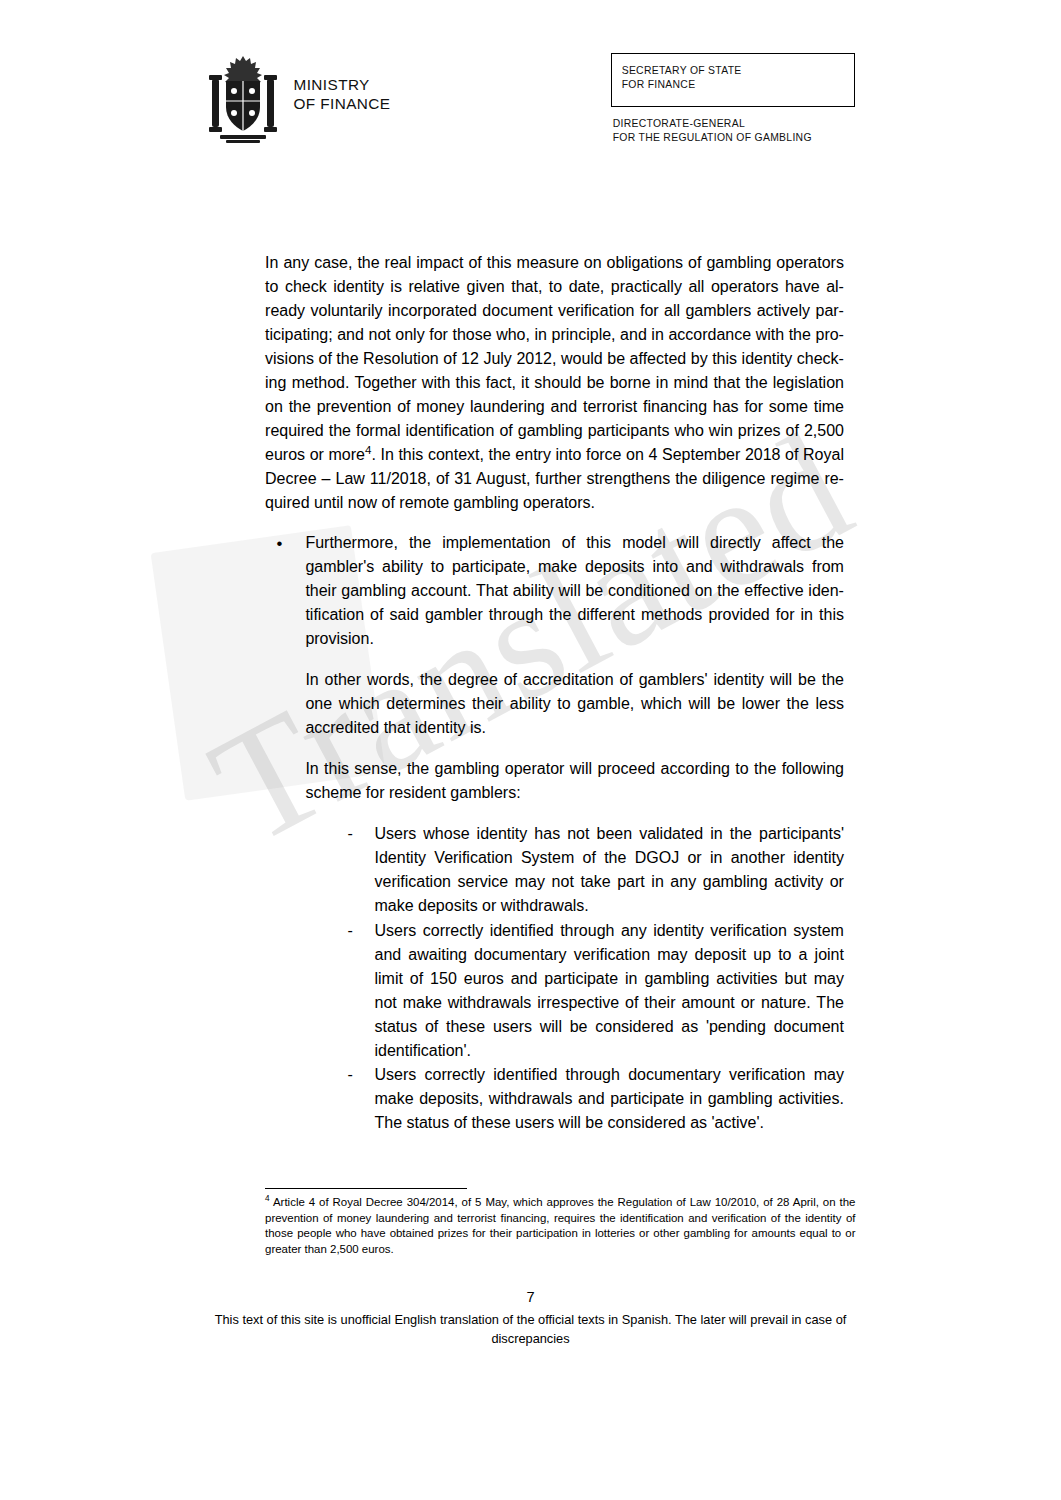Translated
MINISTRY OF FINANCE
SECRETARY OF STATE
FOR FINANCE
DIRECTORATE-GENERAL
FOR THE REGULATION OF GAMBLING
In any case, the real impact of this measure on obligations of gambling operators to check identity is relative given that, to date, practically all operators have already voluntarily incorporated document verification for all gamblers actively participating; and not only for those who, in principle, and in accordance with the provisions of the Resolution of 12 July 2012, would be affected by this identity checking method. Together with this fact, it should be borne in mind that the legislation on the prevention of money laundering and terrorist financing has for some time required the formal identification of gambling participants who win prizes of 2,500 euros or more4. In this context, the entry into force on 4 September 2018 of Royal Decree – Law 11/2018, of 31 August, further strengthens the diligence regime required until now of remote gambling operators.
Furthermore, the implementation of this model will directly affect the gambler's ability to participate, make deposits into and withdrawals from their gambling account. That ability will be conditioned on the effective identification of said gambler through the different methods provided for in this provision.
In other words, the degree of accreditation of gamblers' identity will be the one which determines their ability to gamble, which will be lower the less accredited that identity is.
In this sense, the gambling operator will proceed according to the following scheme for resident gamblers:
Users whose identity has not been validated in the participants' Identity Verification System of the DGOJ or in another identity verification service may not take part in any gambling activity or make deposits or withdrawals.
Users correctly identified through any identity verification system and awaiting documentary verification may deposit up to a joint limit of 150 euros and participate in gambling activities but may not make withdrawals irrespective of their amount or nature. The status of these users will be considered as 'pending document identification'.
Users correctly identified through documentary verification may make deposits, withdrawals and participate in gambling activities. The status of these users will be considered as 'active'.
4 Article 4 of Royal Decree 304/2014, of 5 May, which approves the Regulation of Law 10/2010, of 28 April, on the prevention of money laundering and terrorist financing, requires the identification and verification of the identity of those people who have obtained prizes for their participation in lotteries or other gambling for amounts equal to or greater than 2,500 euros.
7
This text of this site is unofficial English translation of the official texts in Spanish. The later will prevail in case of discrepancies